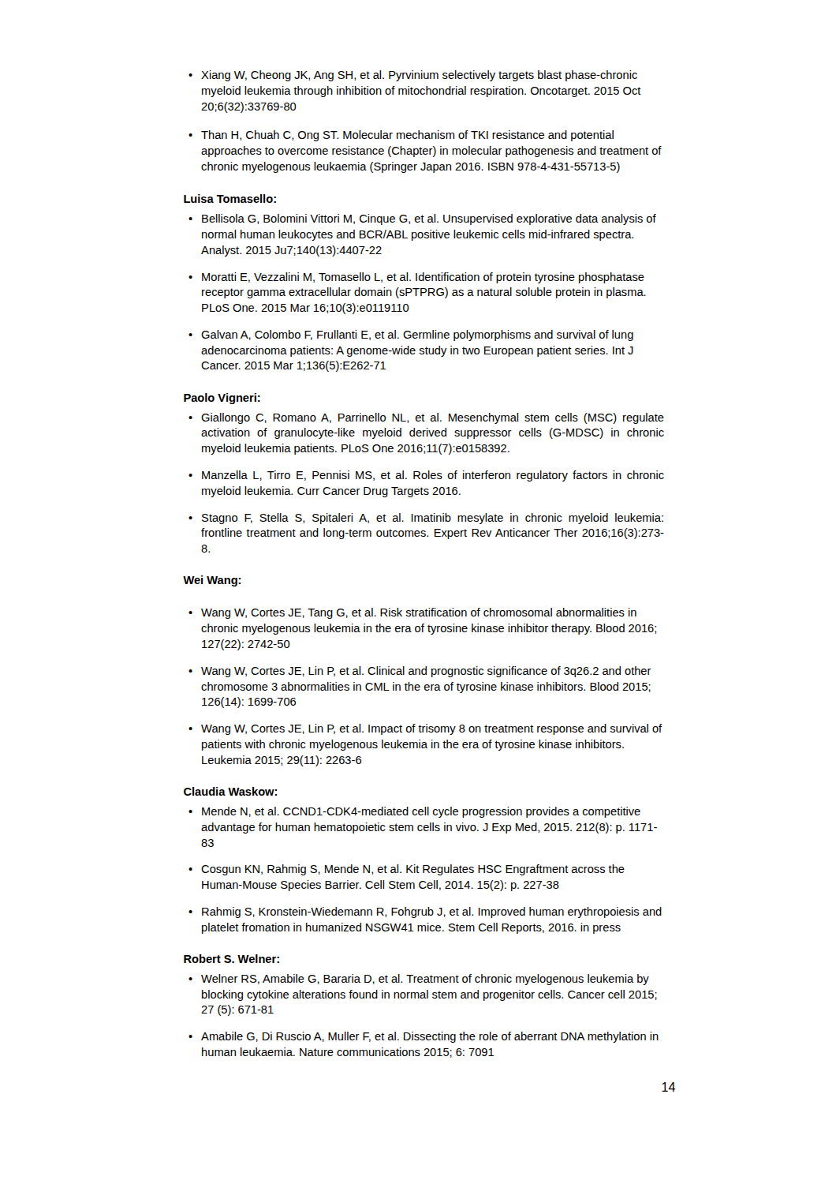Xiang W, Cheong JK, Ang SH, et al. Pyrvinium selectively targets blast phase-chronic myeloid leukemia through inhibition of mitochondrial respiration. Oncotarget. 2015 Oct 20;6(32):33769-80
Than H, Chuah C, Ong ST. Molecular mechanism of TKI resistance and potential approaches to overcome resistance (Chapter) in molecular pathogenesis and treatment of chronic myelogenous leukaemia (Springer Japan 2016. ISBN 978-4-431-55713-5)
Luisa Tomasello:
Bellisola G, Bolomini Vittori M, Cinque G, et al. Unsupervised explorative data analysis of normal human leukocytes and BCR/ABL positive leukemic cells mid-infrared spectra. Analyst. 2015 Ju7;140(13):4407-22
Moratti E, Vezzalini M, Tomasello L, et al. Identification of protein tyrosine phosphatase receptor gamma extracellular domain (sPTPRG) as a natural soluble protein in plasma. PLoS One. 2015 Mar 16;10(3):e0119110
Galvan A, Colombo F, Frullanti E, et al. Germline polymorphisms and survival of lung adenocarcinoma patients: A genome-wide study in two European patient series. Int J Cancer. 2015 Mar 1;136(5):E262-71
Paolo Vigneri:
Giallongo C, Romano A, Parrinello NL, et al. Mesenchymal stem cells (MSC) regulate activation of granulocyte-like myeloid derived suppressor cells (G-MDSC) in chronic myeloid leukemia patients. PLoS One 2016;11(7):e0158392.
Manzella L, Tirro E, Pennisi MS, et al. Roles of interferon regulatory factors in chronic myeloid leukemia. Curr Cancer Drug Targets 2016.
Stagno F, Stella S, Spitaleri A, et al. Imatinib mesylate in chronic myeloid leukemia: frontline treatment and long-term outcomes. Expert Rev Anticancer Ther 2016;16(3):273-8.
Wei Wang:
Wang W, Cortes JE, Tang G, et al. Risk stratification of chromosomal abnormalities in chronic myelogenous leukemia in the era of tyrosine kinase inhibitor therapy. Blood 2016; 127(22): 2742-50
Wang W, Cortes JE, Lin P, et al. Clinical and prognostic significance of 3q26.2 and other chromosome 3 abnormalities in CML in the era of tyrosine kinase inhibitors. Blood 2015; 126(14): 1699-706
Wang W, Cortes JE, Lin P, et al. Impact of trisomy 8 on treatment response and survival of patients with chronic myelogenous leukemia in the era of tyrosine kinase inhibitors. Leukemia 2015; 29(11): 2263-6
Claudia Waskow:
Mende N, et al. CCND1-CDK4-mediated cell cycle progression provides a competitive advantage for human hematopoietic stem cells in vivo. J Exp Med, 2015. 212(8): p. 1171-83
Cosgun KN, Rahmig S, Mende N, et al. Kit Regulates HSC Engraftment across the Human-Mouse Species Barrier. Cell Stem Cell, 2014. 15(2): p. 227-38
Rahmig S, Kronstein-Wiedemann R, Fohgrub J, et al. Improved human erythropoiesis and platelet fromation in humanized NSGW41 mice. Stem Cell Reports, 2016. in press
Robert S. Welner:
Welner RS, Amabile G, Bararia D, et al. Treatment of chronic myelogenous leukemia by blocking cytokine alterations found in normal stem and progenitor cells. Cancer cell 2015; 27 (5): 671-81
Amabile G, Di Ruscio A, Muller F, et al. Dissecting the role of aberrant DNA methylation in human leukaemia. Nature communications 2015; 6: 7091
14